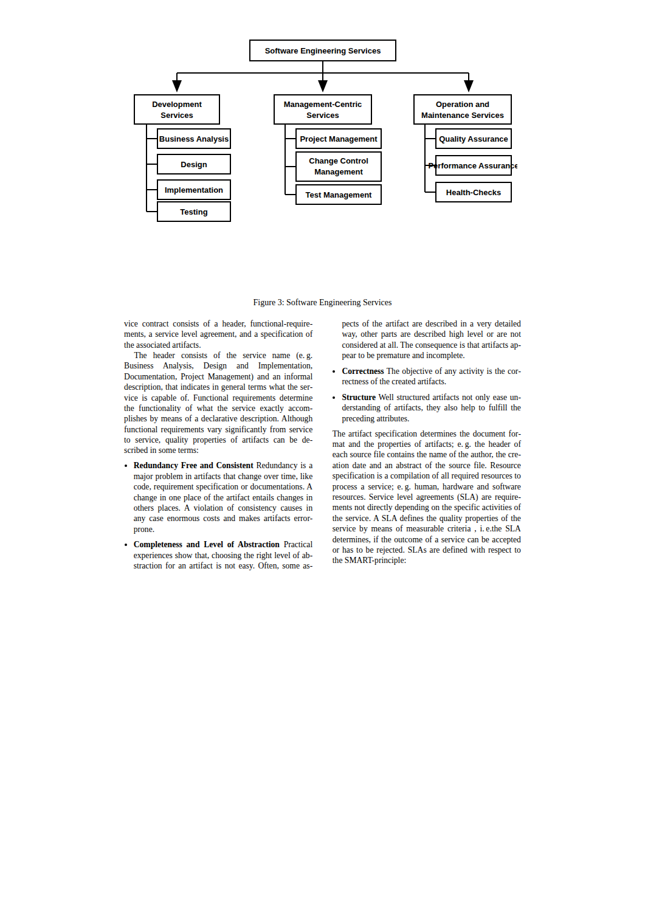Software Engineering Services Development Services Management-Centric Services Operation and Maintenance Services Business Analysis Design Implementation Testing Project Management Change Control Management Test Management Quality Assurance Performance Assurance Health-Checks
Figure 3: Software Engineering Services
vice contract consists of a header, functional-requirements, a service level agreement, and a specification of the associated artifacts.
The header consists of the service name (e. g. Business Analysis, Design and Implementation, Documentation, Project Management) and an informal description, that indicates in general terms what the service is capable of. Functional requirements determine the functionality of what the service exactly accomplishes by means of a declarative description. Although functional requirements vary significantly from service to service, quality properties of artifacts can be described in some terms:
Redundancy Free and Consistent Redundancy is a major problem in artifacts that change over time, like code, requirement specification or documentations. A change in one place of the artifact entails changes in others places. A violation of consistency causes in any case enormous costs and makes artifacts error-prone.
Completeness and Level of Abstraction Practical experiences show that, choosing the right level of abstraction for an artifact is not easy. Often, some aspects of the artifact are described in a very detailed way, other parts are described high level or are not considered at all. The consequence is that artifacts appear to be premature and incomplete.
Correctness The objective of any activity is the correctness of the created artifacts.
Structure Well structured artifacts not only ease understanding of artifacts, they also help to fulfill the preceding attributes.
The artifact specification determines the document format and the properties of artifacts; e. g. the header of each source file contains the name of the author, the creation date and an abstract of the source file. Resource specification is a compilation of all required resources to process a service; e. g. human, hardware and software resources. Service level agreements (SLA) are requirements not directly depending on the specific activities of the service. A SLA defines the quality properties of the service by means of measurable criteria , i. e.the SLA determines, if the outcome of a service can be accepted or has to be rejected. SLAs are defined with respect to the SMART-principle: